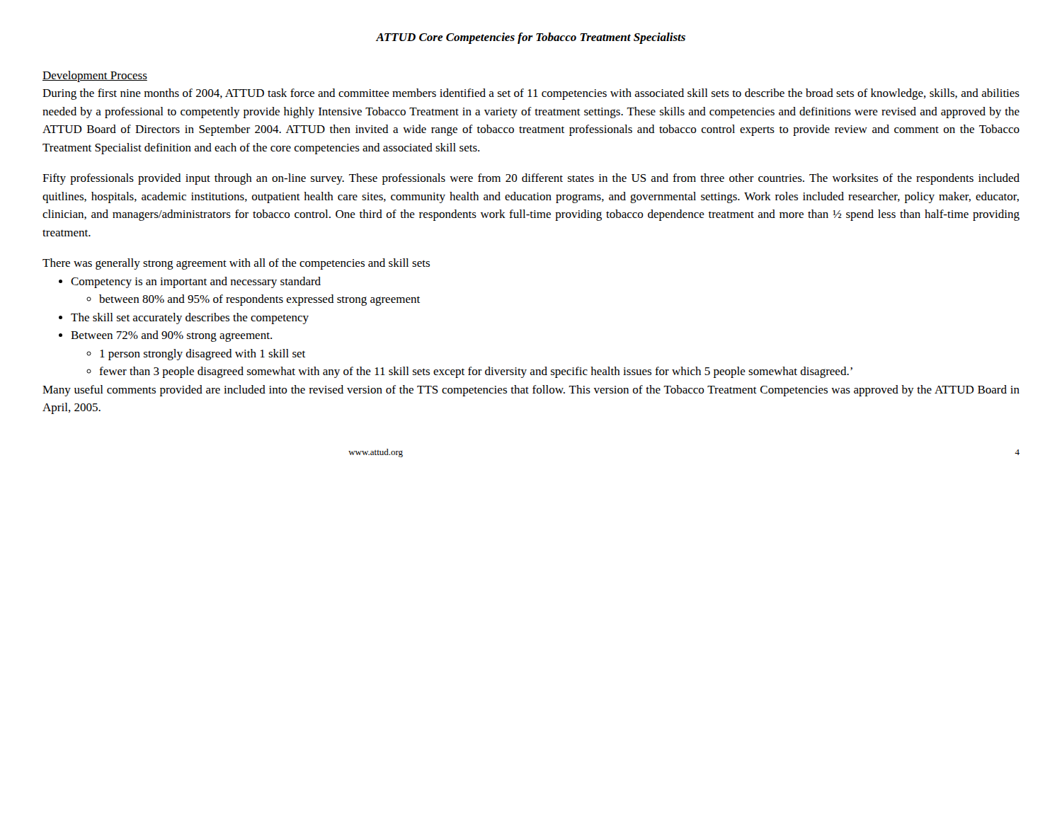ATTUD Core Competencies for Tobacco Treatment Specialists
Development Process
During the first nine months of 2004, ATTUD task force and committee members identified a set of 11 competencies with associated skill sets to describe the broad sets of knowledge, skills, and abilities needed by a professional to competently provide highly Intensive Tobacco Treatment in a variety of treatment settings. These skills and competencies and definitions were revised and approved by the ATTUD Board of Directors in September 2004. ATTUD then invited a wide range of tobacco treatment professionals and tobacco control experts to provide review and comment on the Tobacco Treatment Specialist definition and each of the core competencies and associated skill sets.
Fifty professionals provided input through an on-line survey. These professionals were from 20 different states in the US and from three other countries. The worksites of the respondents included quitlines, hospitals, academic institutions, outpatient health care sites, community health and education programs, and governmental settings. Work roles included researcher, policy maker, educator, clinician, and managers/administrators for tobacco control. One third of the respondents work full-time providing tobacco dependence treatment and more than ½ spend less than half-time providing treatment.
There was generally strong agreement with all of the competencies and skill sets
Competency is an important and necessary standard
between 80% and 95% of respondents expressed strong agreement
The skill set accurately describes the competency
Between 72% and 90% strong agreement.
1 person strongly disagreed with 1 skill set
fewer than 3 people disagreed somewhat with any of the 11 skill sets except for diversity and specific health issues for which 5 people somewhat disagreed.’
Many useful comments provided are included into the revised version of the TTS competencies that follow. This version of the Tobacco Treatment Competencies was approved by the ATTUD Board in April, 2005.
www.attud.org 4